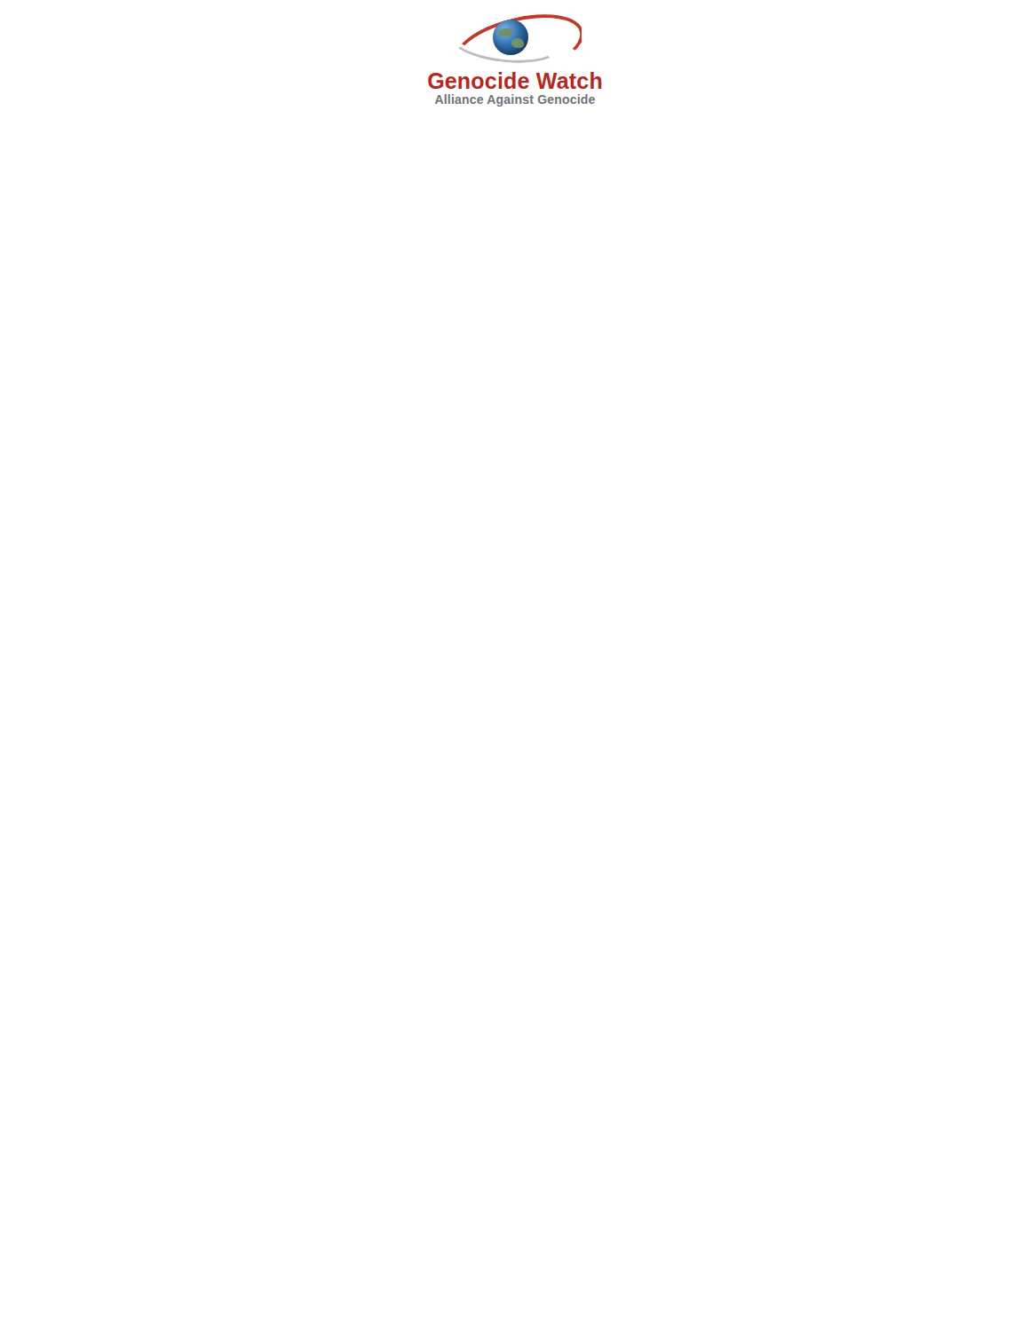Genocide Watch
Alliance Against Genocide